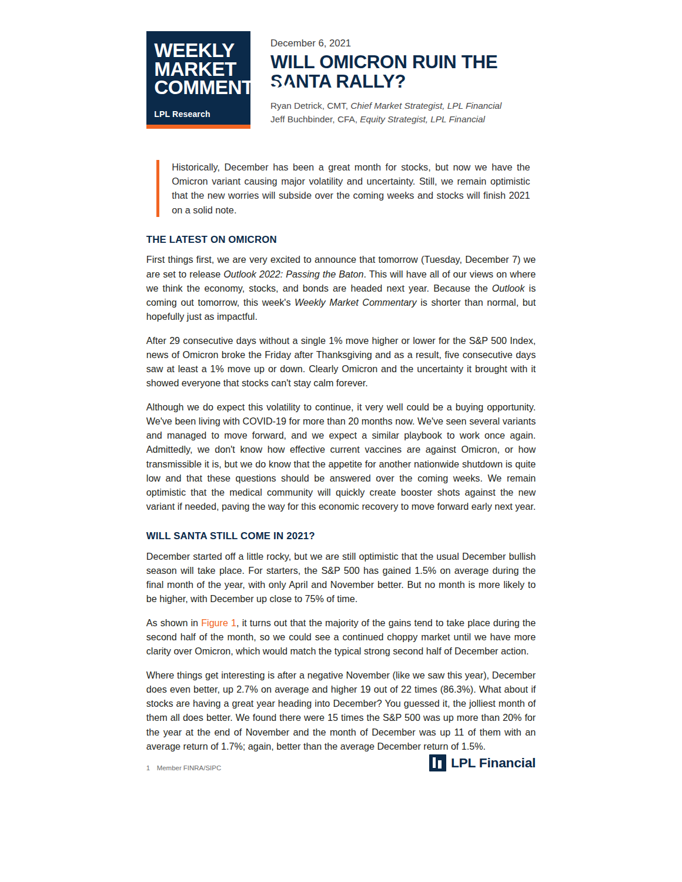Weekly
Market
Commentary
LPL Research
December 6, 2021
Will Omicron Ruin the Santa Rally?
Ryan Detrick, CMT, Chief Market Strategist, LPL Financial
Jeff Buchbinder, CFA, Equity Strategist, LPL Financial
Historically, December has been a great month for stocks, but now we have the Omicron variant causing major volatility and uncertainty. Still, we remain optimistic that the new worries will subside over the coming weeks and stocks will finish 2021 on a solid note.
The Latest on Omicron
First things first, we are very excited to announce that tomorrow (Tuesday, December 7) we are set to release Outlook 2022: Passing the Baton. This will have all of our views on where we think the economy, stocks, and bonds are headed next year. Because the Outlook is coming out tomorrow, this week's Weekly Market Commentary is shorter than normal, but hopefully just as impactful.
After 29 consecutive days without a single 1% move higher or lower for the S&P 500 Index, news of Omicron broke the Friday after Thanksgiving and as a result, five consecutive days saw at least a 1% move up or down. Clearly Omicron and the uncertainty it brought with it showed everyone that stocks can't stay calm forever.
Although we do expect this volatility to continue, it very well could be a buying opportunity. We've been living with COVID-19 for more than 20 months now. We've seen several variants and managed to move forward, and we expect a similar playbook to work once again. Admittedly, we don't know how effective current vaccines are against Omicron, or how transmissible it is, but we do know that the appetite for another nationwide shutdown is quite low and that these questions should be answered over the coming weeks. We remain optimistic that the medical community will quickly create booster shots against the new variant if needed, paving the way for this economic recovery to move forward early next year.
Will Santa Still Come in 2021?
December started off a little rocky, but we are still optimistic that the usual December bullish season will take place. For starters, the S&P 500 has gained 1.5% on average during the final month of the year, with only April and November better. But no month is more likely to be higher, with December up close to 75% of time.
As shown in Figure 1, it turns out that the majority of the gains tend to take place during the second half of the month, so we could see a continued choppy market until we have more clarity over Omicron, which would match the typical strong second half of December action.
Where things get interesting is after a negative November (like we saw this year), December does even better, up 2.7% on average and higher 19 out of 22 times (86.3%). What about if stocks are having a great year heading into December? You guessed it, the jolliest month of them all does better. We found there were 15 times the S&P 500 was up more than 20% for the year at the end of November and the month of December was up 11 of them with an average return of 1.7%; again, better than the average December return of 1.5%.
1 Member FINRA/SIPC
LPL Financial